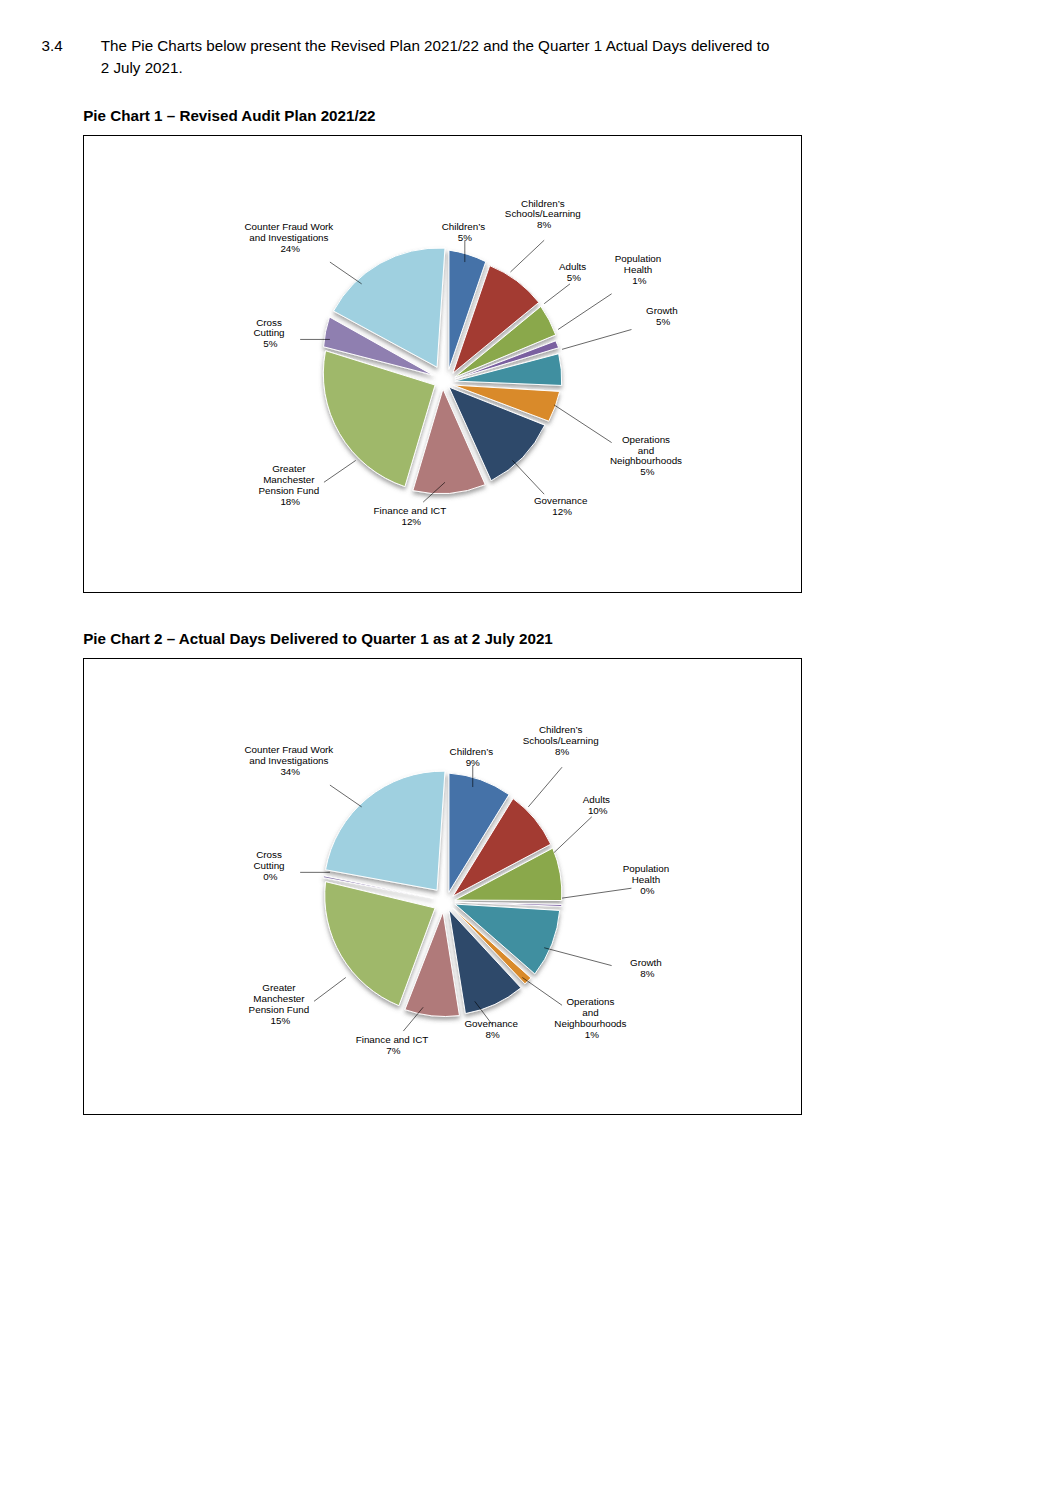3.4
The Pie Charts below present the Revised Plan 2021/22 and the Quarter 1 Actual Days delivered to 2 July 2021.
Pie Chart 1 – Revised Audit Plan 2021/22
Children’s 5% Children’s Schools/Learning 8% Adults 5% Population Health 1% Growth 5% Operations and Neighbourhoods 5% Governance 12% Finance and ICT 12% Greater Manchester Pension Fund 18% Cross Cutting 5% Counter Fraud Work and Investigations 24%
Pie Chart 2 – Actual Days Delivered to Quarter 1 as at 2 July 2021
Children’s 9% Children’s Schools/Learning 8% Adults 10% Population Health 0% Growth 8% Operations and Neighbourhoods 1% Governance 8% Finance and ICT 7% Greater Manchester Pension Fund 15% Cross Cutting 0% Counter Fraud Work and Investigations 34%